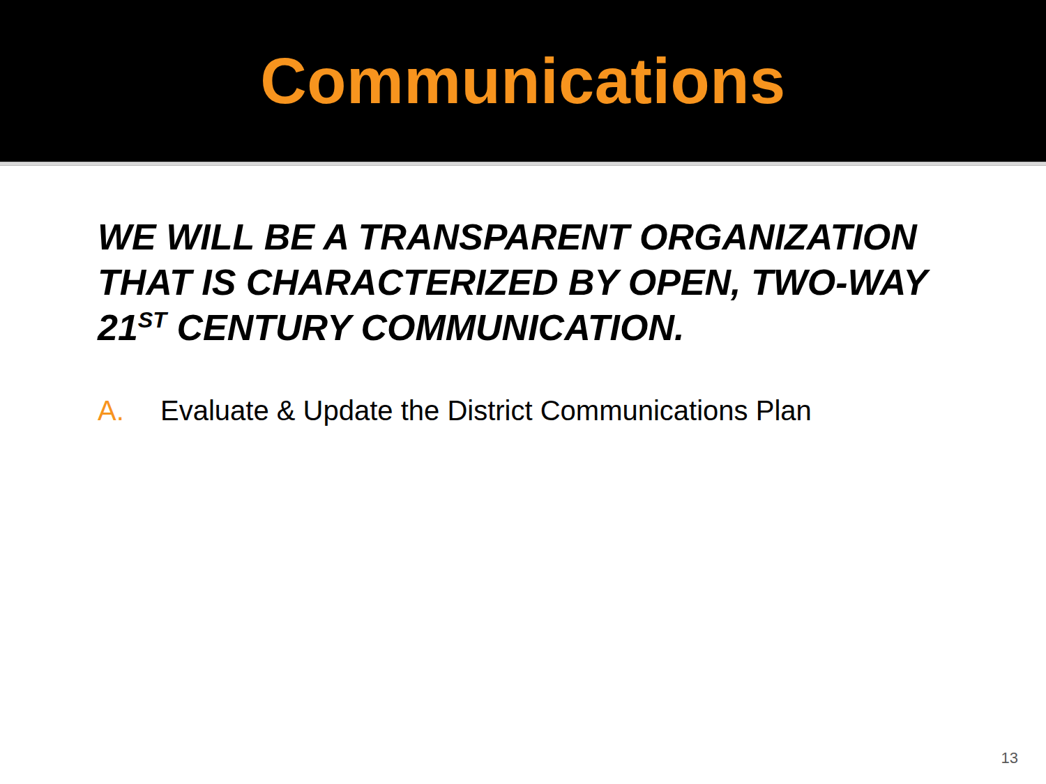Communications
WE WILL BE A TRANSPARENT ORGANIZATION THAT IS CHARACTERIZED BY OPEN, TWO-WAY 21ST CENTURY COMMUNICATION.
A. Evaluate & Update the District Communications Plan
13